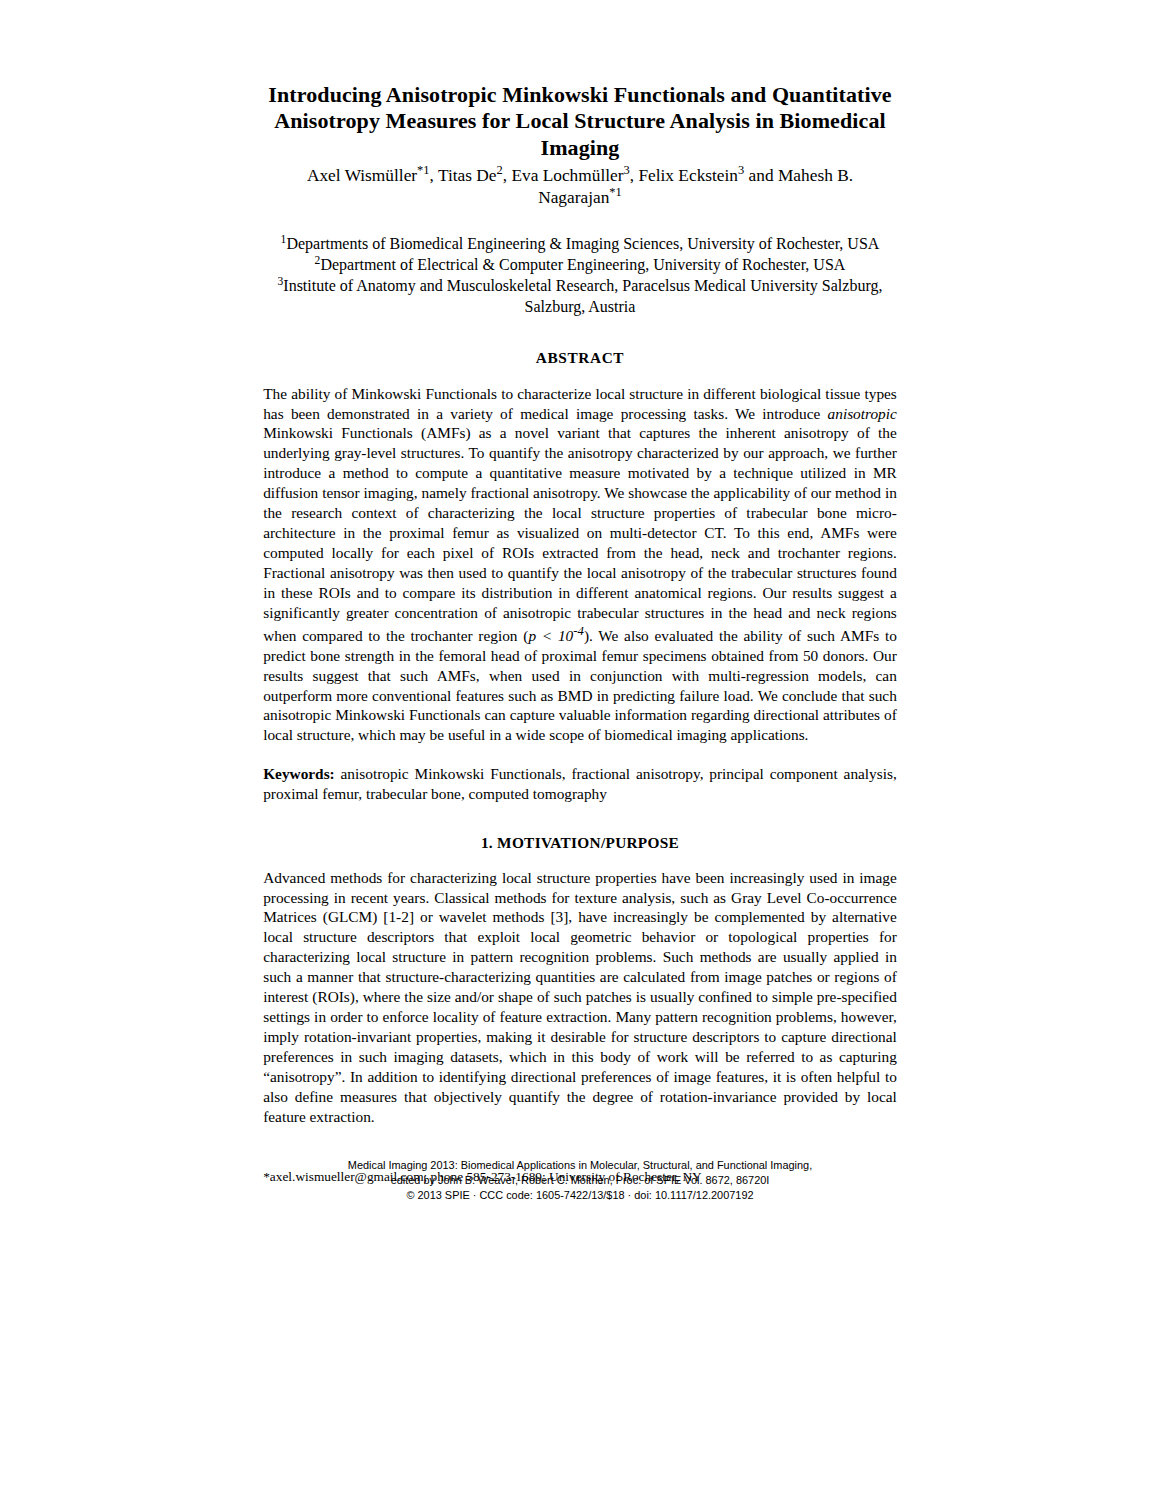Introducing Anisotropic Minkowski Functionals and Quantitative
Anisotropy Measures for Local Structure Analysis in Biomedical Imaging
Axel Wismüller*1, Titas De2, Eva Lochmüller3, Felix Eckstein3 and Mahesh B. Nagarajan*1
1Departments of Biomedical Engineering & Imaging Sciences, University of Rochester, USA
2Department of Electrical & Computer Engineering, University of Rochester, USA
3Institute of Anatomy and Musculoskeletal Research, Paracelsus Medical University Salzburg,
Salzburg, Austria
ABSTRACT
The ability of Minkowski Functionals to characterize local structure in different biological tissue types has been demonstrated in a variety of medical image processing tasks. We introduce anisotropic Minkowski Functionals (AMFs) as a novel variant that captures the inherent anisotropy of the underlying gray-level structures. To quantify the anisotropy characterized by our approach, we further introduce a method to compute a quantitative measure motivated by a technique utilized in MR diffusion tensor imaging, namely fractional anisotropy. We showcase the applicability of our method in the research context of characterizing the local structure properties of trabecular bone micro-architecture in the proximal femur as visualized on multi-detector CT. To this end, AMFs were computed locally for each pixel of ROIs extracted from the head, neck and trochanter regions. Fractional anisotropy was then used to quantify the local anisotropy of the trabecular structures found in these ROIs and to compare its distribution in different anatomical regions. Our results suggest a significantly greater concentration of anisotropic trabecular structures in the head and neck regions when compared to the trochanter region (p < 10-4). We also evaluated the ability of such AMFs to predict bone strength in the femoral head of proximal femur specimens obtained from 50 donors. Our results suggest that such AMFs, when used in conjunction with multi-regression models, can outperform more conventional features such as BMD in predicting failure load. We conclude that such anisotropic Minkowski Functionals can capture valuable information regarding directional attributes of local structure, which may be useful in a wide scope of biomedical imaging applications.
Keywords: anisotropic Minkowski Functionals, fractional anisotropy, principal component analysis, proximal femur, trabecular bone, computed tomography
1. MOTIVATION/PURPOSE
Advanced methods for characterizing local structure properties have been increasingly used in image processing in recent years. Classical methods for texture analysis, such as Gray Level Co-occurrence Matrices (GLCM) [1-2] or wavelet methods [3], have increasingly be complemented by alternative local structure descriptors that exploit local geometric behavior or topological properties for characterizing local structure in pattern recognition problems. Such methods are usually applied in such a manner that structure-characterizing quantities are calculated from image patches or regions of interest (ROIs), where the size and/or shape of such patches is usually confined to simple pre-specified settings in order to enforce locality of feature extraction. Many pattern recognition problems, however, imply rotation-invariant properties, making it desirable for structure descriptors to capture directional preferences in such imaging datasets, which in this body of work will be referred to as capturing “anisotropy”. In addition to identifying directional preferences of image features, it is often helpful to also define measures that objectively quantify the degree of rotation-invariance provided by local feature extraction.
*axel.wismueller@gmail.com; phone 585-273-1689; University of Rochester, NY
Medical Imaging 2013: Biomedical Applications in Molecular, Structural, and Functional Imaging,
edited by John B. Weaver, Robert C. Molthen, Proc. of SPIE Vol. 8672, 86720I
© 2013 SPIE · CCC code: 1605-7422/13/$18 · doi: 10.1117/12.2007192